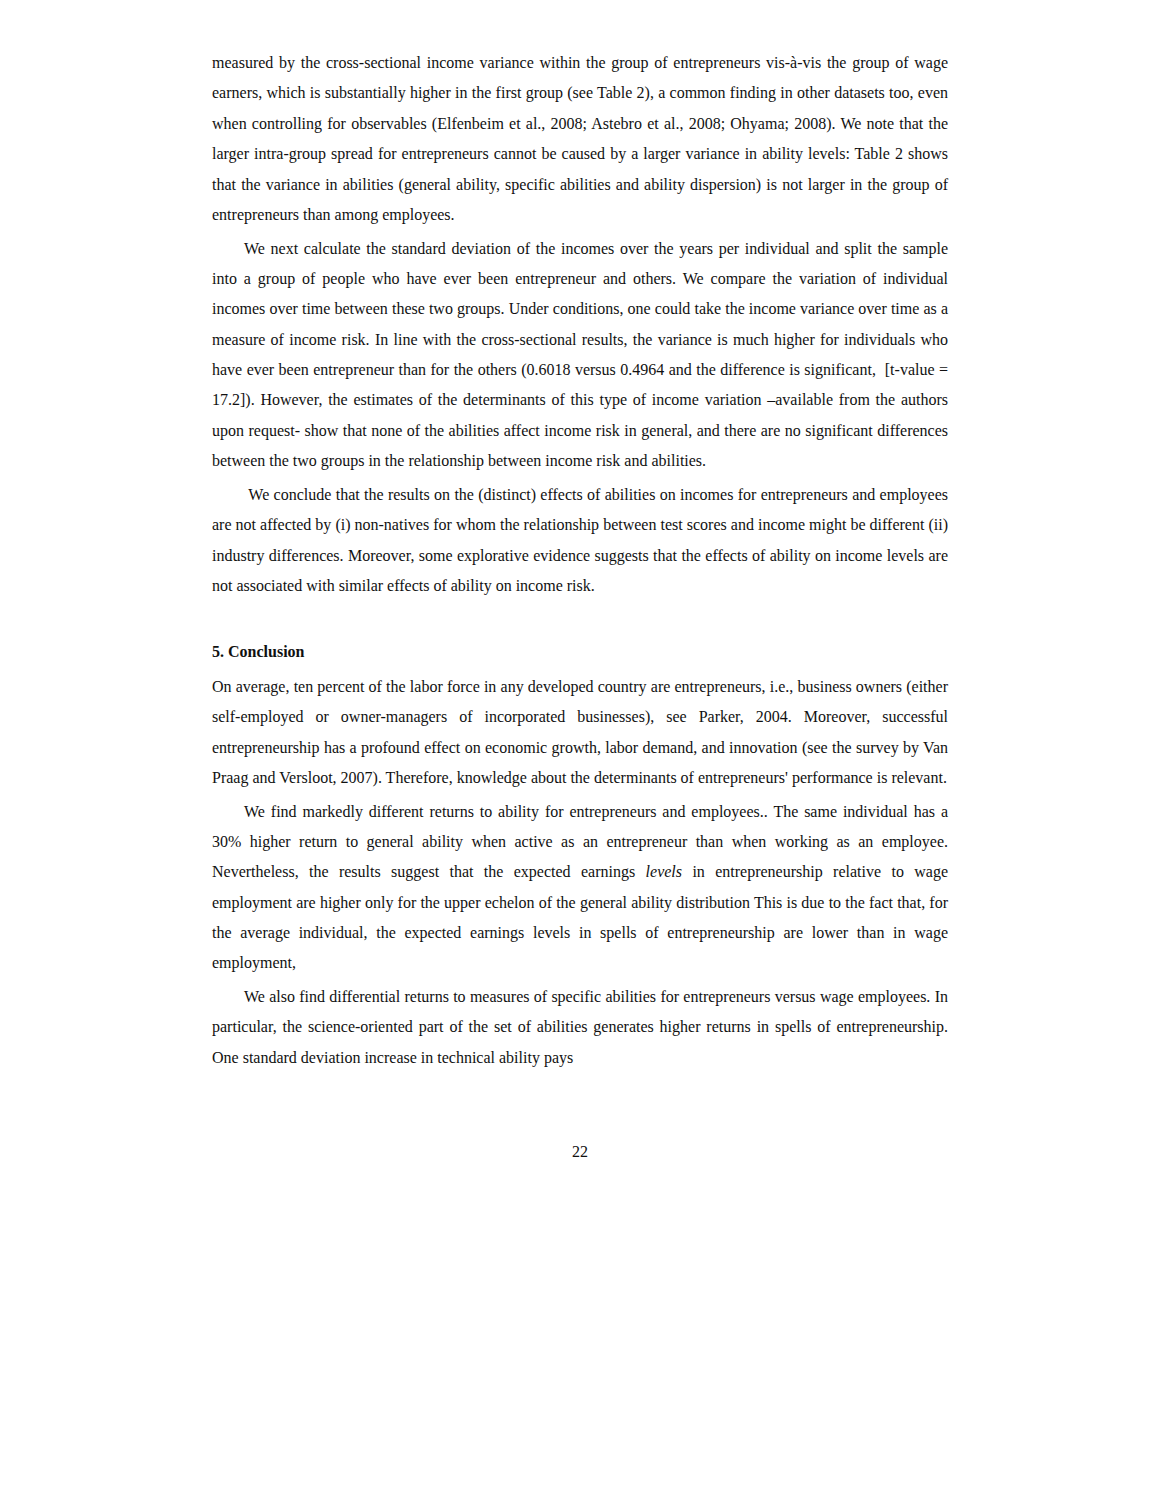measured by the cross-sectional income variance within the group of entrepreneurs vis-à-vis the group of wage earners, which is substantially higher in the first group (see Table 2), a common finding in other datasets too, even when controlling for observables (Elfenbeim et al., 2008; Astebro et al., 2008; Ohyama; 2008). We note that the larger intra-group spread for entrepreneurs cannot be caused by a larger variance in ability levels: Table 2 shows that the variance in abilities (general ability, specific abilities and ability dispersion) is not larger in the group of entrepreneurs than among employees.
We next calculate the standard deviation of the incomes over the years per individual and split the sample into a group of people who have ever been entrepreneur and others. We compare the variation of individual incomes over time between these two groups. Under conditions, one could take the income variance over time as a measure of income risk. In line with the cross-sectional results, the variance is much higher for individuals who have ever been entrepreneur than for the others (0.6018 versus 0.4964 and the difference is significant, [t-value = 17.2]). However, the estimates of the determinants of this type of income variation –available from the authors upon request- show that none of the abilities affect income risk in general, and there are no significant differences between the two groups in the relationship between income risk and abilities.
We conclude that the results on the (distinct) effects of abilities on incomes for entrepreneurs and employees are not affected by (i) non-natives for whom the relationship between test scores and income might be different (ii) industry differences. Moreover, some explorative evidence suggests that the effects of ability on income levels are not associated with similar effects of ability on income risk.
5. Conclusion
On average, ten percent of the labor force in any developed country are entrepreneurs, i.e., business owners (either self-employed or owner-managers of incorporated businesses), see Parker, 2004. Moreover, successful entrepreneurship has a profound effect on economic growth, labor demand, and innovation (see the survey by Van Praag and Versloot, 2007). Therefore, knowledge about the determinants of entrepreneurs' performance is relevant.
We find markedly different returns to ability for entrepreneurs and employees.. The same individual has a 30% higher return to general ability when active as an entrepreneur than when working as an employee. Nevertheless, the results suggest that the expected earnings levels in entrepreneurship relative to wage employment are higher only for the upper echelon of the general ability distribution This is due to the fact that, for the average individual, the expected earnings levels in spells of entrepreneurship are lower than in wage employment,
We also find differential returns to measures of specific abilities for entrepreneurs versus wage employees. In particular, the science-oriented part of the set of abilities generates higher returns in spells of entrepreneurship. One standard deviation increase in technical ability pays
22